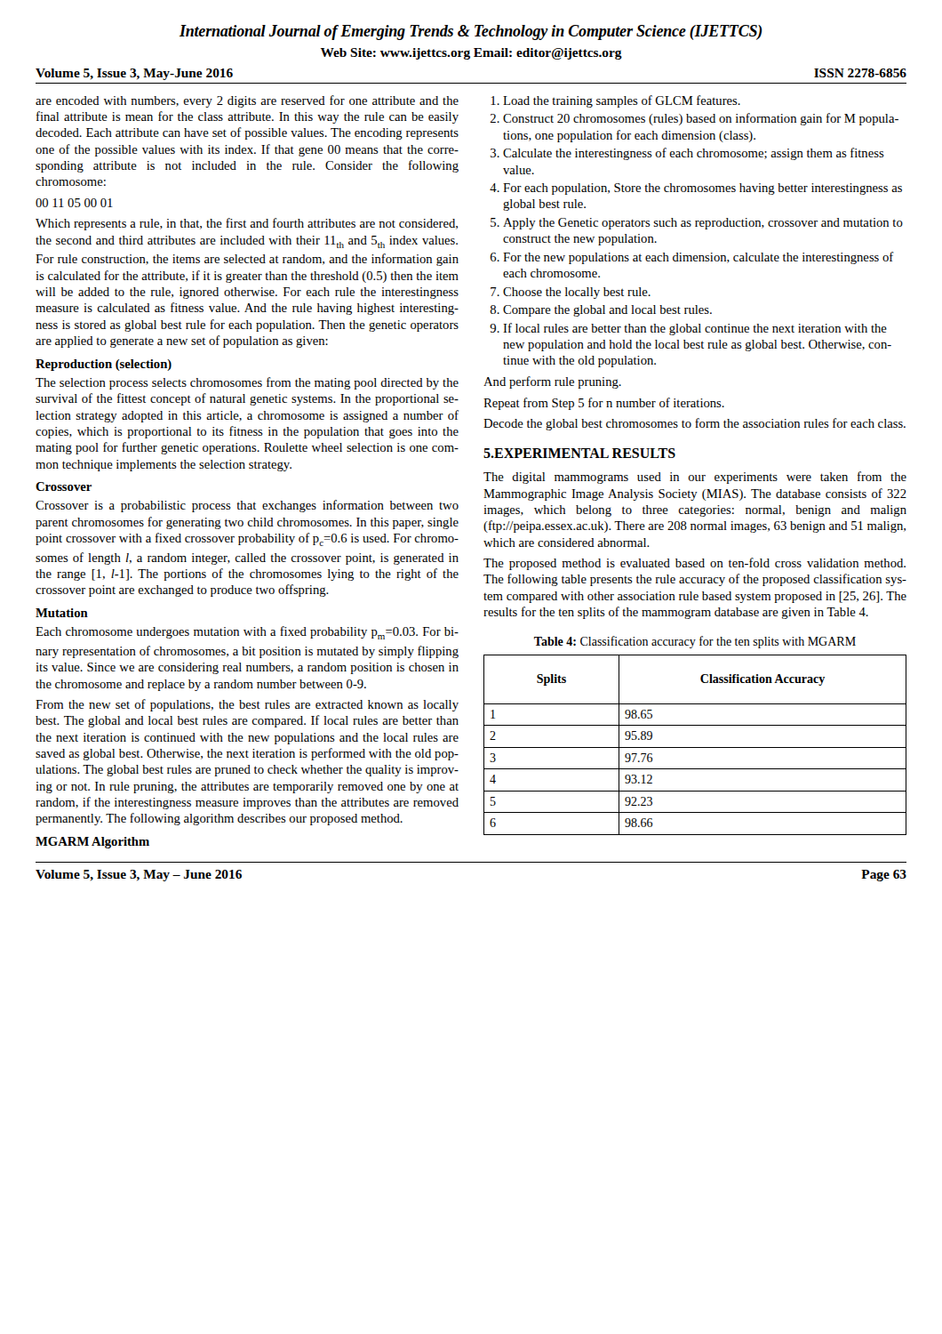International Journal of Emerging Trends & Technology in Computer Science (IJETTCS)
Web Site: www.ijettcs.org Email: editor@ijettcs.org
Volume 5, Issue 3, May-June 2016 ISSN 2278-6856
are encoded with numbers, every 2 digits are reserved for one attribute and the final attribute is mean for the class attribute. In this way the rule can be easily decoded. Each attribute can have set of possible values. The encoding represents one of the possible values with its index. If that gene 00 means that the corresponding attribute is not included in the rule. Consider the following chromosome:
00 11 05 00 01
Which represents a rule, in that, the first and fourth attributes are not considered, the second and third attributes are included with their 11th and 5th index values. For rule construction, the items are selected at random, and the information gain is calculated for the attribute, if it is greater than the threshold (0.5) then the item will be added to the rule, ignored otherwise. For each rule the interestingness measure is calculated as fitness value. And the rule having highest interestingness is stored as global best rule for each population. Then the genetic operators are applied to generate a new set of population as given:
Reproduction (selection)
The selection process selects chromosomes from the mating pool directed by the survival of the fittest concept of natural genetic systems. In the proportional selection strategy adopted in this article, a chromosome is assigned a number of copies, which is proportional to its fitness in the population that goes into the mating pool for further genetic operations. Roulette wheel selection is one common technique implements the selection strategy.
Crossover
Crossover is a probabilistic process that exchanges information between two parent chromosomes for generating two child chromosomes. In this paper, single point crossover with a fixed crossover probability of pc=0.6 is used. For chromosomes of length l, a random integer, called the crossover point, is generated in the range [1, l-1]. The portions of the chromosomes lying to the right of the crossover point are exchanged to produce two offspring.
Mutation
Each chromosome undergoes mutation with a fixed probability pm=0.03. For binary representation of chromosomes, a bit position is mutated by simply flipping its value. Since we are considering real numbers, a random position is chosen in the chromosome and replace by a random number between 0-9.
From the new set of populations, the best rules are extracted known as locally best. The global and local best rules are compared. If local rules are better than the next iteration is continued with the new populations and the local rules are saved as global best. Otherwise, the next iteration is performed with the old populations. The global best rules are pruned to check whether the quality is improving or not. In rule pruning, the attributes are temporarily removed one by one at random, if the interestingness measure improves than the attributes are removed permanently. The following algorithm describes our proposed method.
MGARM Algorithm
Load the training samples of GLCM features.
Construct 20 chromosomes (rules) based on information gain for M populations, one population for each dimension (class).
Calculate the interestingness of each chromosome; assign them as fitness value.
For each population, Store the chromosomes having better interestingness as global best rule.
Apply the Genetic operators such as reproduction, crossover and mutation to construct the new population.
For the new populations at each dimension, calculate the interestingness of each chromosome.
Choose the locally best rule.
Compare the global and local best rules.
If local rules are better than the global continue the next iteration with the new population and hold the local best rule as global best. Otherwise, continue with the old population.
And perform rule pruning.
Repeat from Step 5 for n number of iterations.
Decode the global best chromosomes to form the association rules for each class.
5.EXPERIMENTAL RESULTS
The digital mammograms used in our experiments were taken from the Mammographic Image Analysis Society (MIAS). The database consists of 322 images, which belong to three categories: normal, benign and malign (ftp://peipa.essex.ac.uk). There are 208 normal images, 63 benign and 51 malign, which are considered abnormal.
The proposed method is evaluated based on ten-fold cross validation method. The following table presents the rule accuracy of the proposed classification system compared with other association rule based system proposed in [25, 26]. The results for the ten splits of the mammogram database are given in Table 4.
Table 4: Classification accuracy for the ten splits with MGARM
| Splits | Classification Accuracy |
| --- | --- |
| 1 | 98.65 |
| 2 | 95.89 |
| 3 | 97.76 |
| 4 | 93.12 |
| 5 | 92.23 |
| 6 | 98.66 |
Volume 5, Issue 3, May – June 2016 Page 63